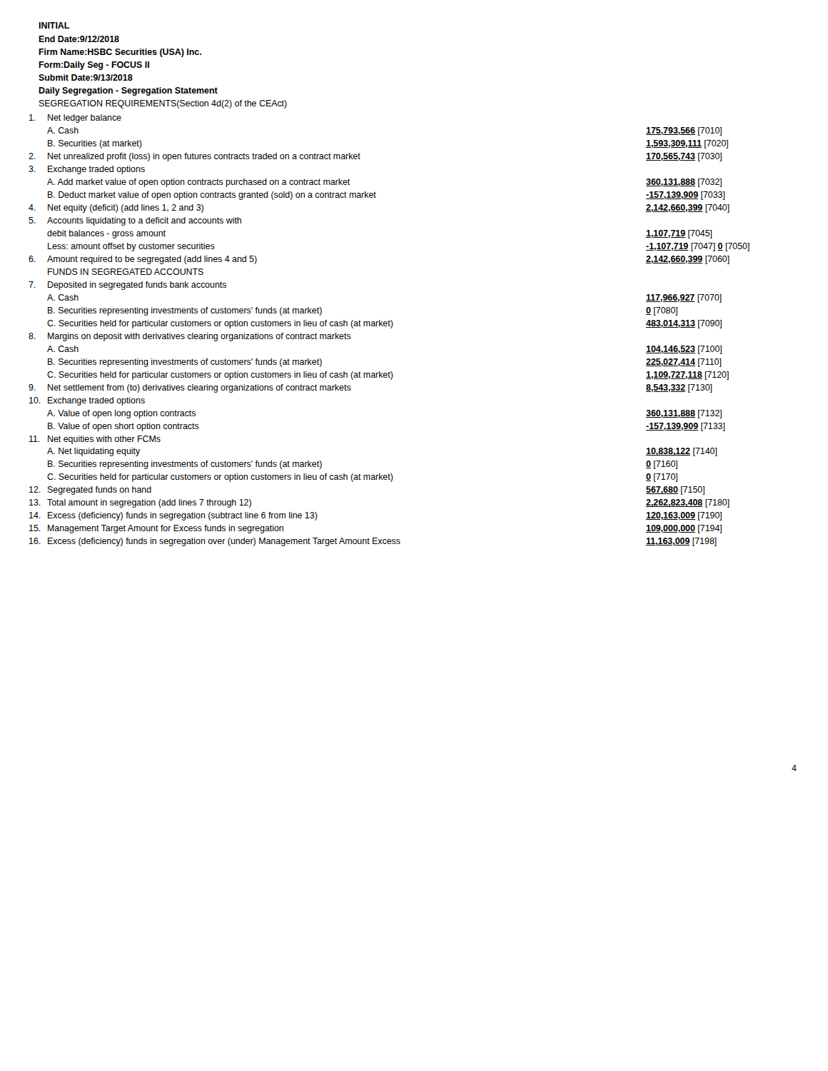INITIAL
End Date:9/12/2018
Firm Name:HSBC Securities (USA) Inc.
Form:Daily Seg - FOCUS II
Submit Date:9/13/2018
Daily Segregation - Segregation Statement
SEGREGATION REQUIREMENTS(Section 4d(2) of the CEAct)
| 1. | Net ledger balance | |
| | A. Cash | 175,793,566 [7010] |
| | B. Securities (at market) | 1,593,309,111 [7020] |
| 2. | Net unrealized profit (loss) in open futures contracts traded on a contract market | 170,565,743 [7030] |
| 3. | Exchange traded options | |
| | A. Add market value of open option contracts purchased on a contract market | 360,131,888 [7032] |
| | B. Deduct market value of open option contracts granted (sold) on a contract market | -157,139,909 [7033] |
| 4. | Net equity (deficit) (add lines 1, 2 and 3) | 2,142,660,399 [7040] |
| 5. | Accounts liquidating to a deficit and accounts with | |
| | debit balances - gross amount | 1,107,719 [7045] |
| | Less: amount offset by customer securities | -1,107,719 [7047] 0 [7050] |
| 6. | Amount required to be segregated (add lines 4 and 5) | 2,142,660,399 [7060] |
| | FUNDS IN SEGREGATED ACCOUNTS | |
| 7. | Deposited in segregated funds bank accounts | |
| | A. Cash | 117,966,927 [7070] |
| | B. Securities representing investments of customers' funds (at market) | 0 [7080] |
| | C. Securities held for particular customers or option customers in lieu of cash (at market) | 483,014,313 [7090] |
| 8. | Margins on deposit with derivatives clearing organizations of contract markets | |
| | A. Cash | 104,146,523 [7100] |
| | B. Securities representing investments of customers' funds (at market) | 225,027,414 [7110] |
| | C. Securities held for particular customers or option customers in lieu of cash (at market) | 1,109,727,118 [7120] |
| 9. | Net settlement from (to) derivatives clearing organizations of contract markets | 8,543,332 [7130] |
| 10. | Exchange traded options | |
| | A. Value of open long option contracts | 360,131,888 [7132] |
| | B. Value of open short option contracts | -157,139,909 [7133] |
| 11. | Net equities with other FCMs | |
| | A. Net liquidating equity | 10,838,122 [7140] |
| | B. Securities representing investments of customers' funds (at market) | 0 [7160] |
| | C. Securities held for particular customers or option customers in lieu of cash (at market) | 0 [7170] |
| 12. | Segregated funds on hand | 567,680 [7150] |
| 13. | Total amount in segregation (add lines 7 through 12) | 2,262,823,408 [7180] |
| 14. | Excess (deficiency) funds in segregation (subtract line 6 from line 13) | 120,163,009 [7190] |
| 15. | Management Target Amount for Excess funds in segregation | 109,000,000 [7194] |
| 16. | Excess (deficiency) funds in segregation over (under) Management Target Amount Excess | 11,163,009 [7198] |
4